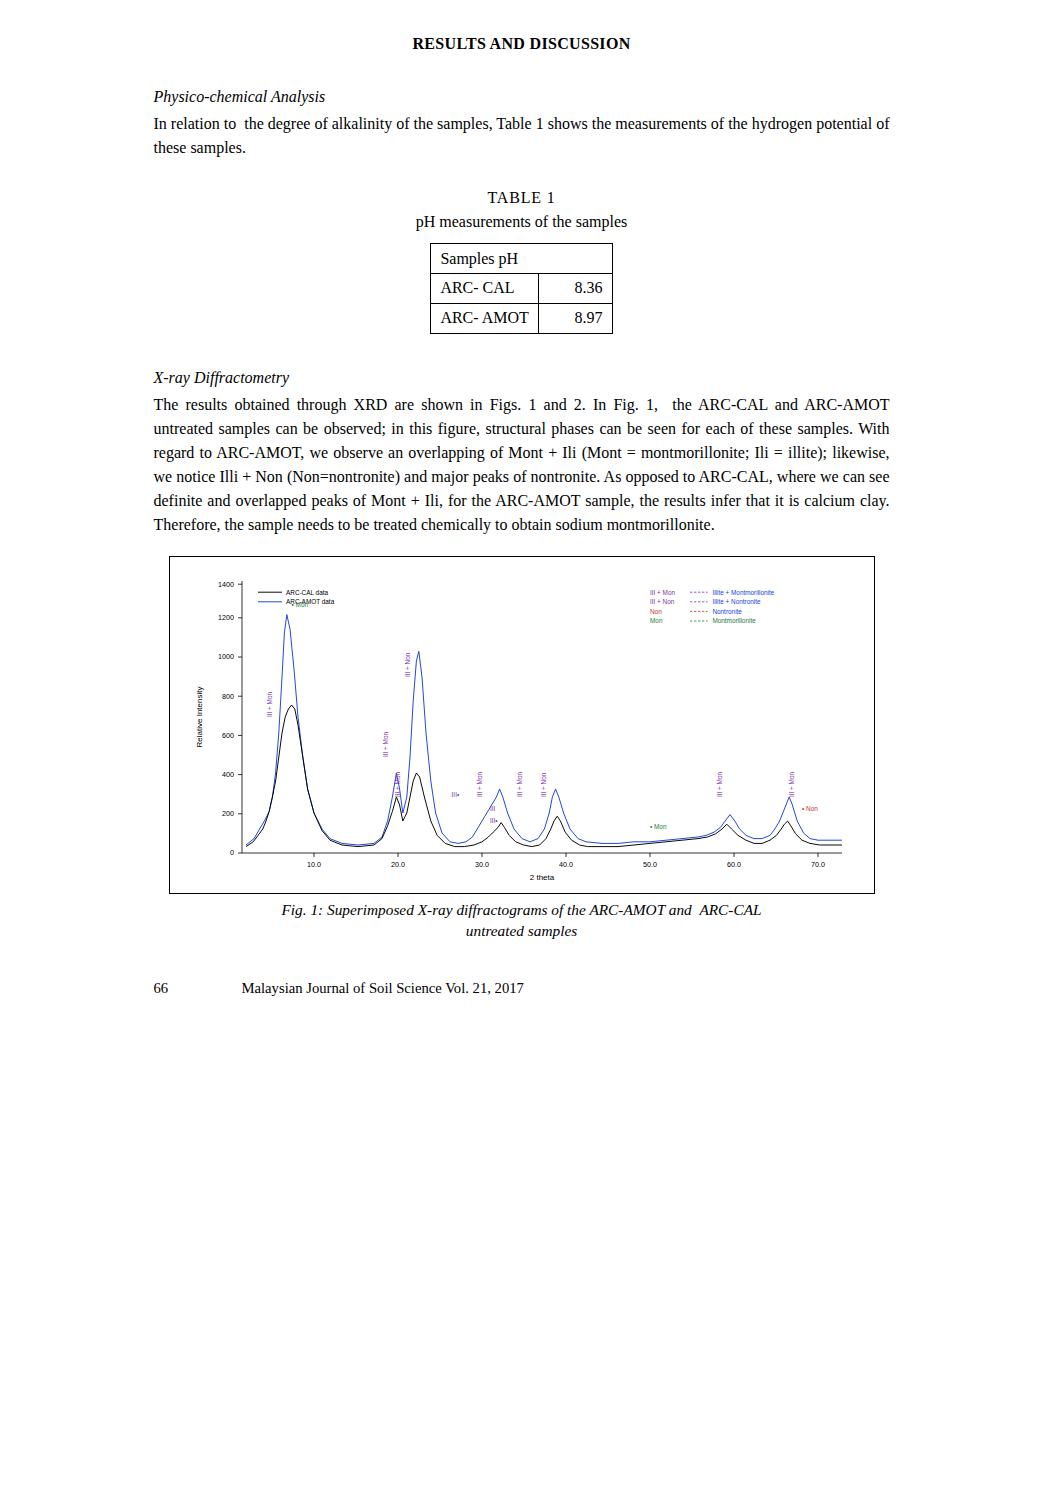RESULTS AND DISCUSSION
Physico-chemical Analysis
In relation to the degree of alkalinity of the samples, Table 1 shows the measurements of the hydrogen potential of these samples.
TABLE 1 pH measurements of the samples
| Samples pH |
| ARC- CAL | 8.36 |
| ARC- AMOT | 8.97 |
X-ray Diffractometry
The results obtained through XRD are shown in Figs. 1 and 2. In Fig. 1, the ARC-CAL and ARC-AMOT untreated samples can be observed; in this figure, structural phases can be seen for each of these samples. With regard to ARC-AMOT, we observe an overlapping of Mont + Ili (Mont = montmorillonite; Ili = illite); likewise, we notice Illi + Non (Non=nontronite) and major peaks of nontronite. As opposed to ARC-CAL, where we can see definite and overlapped peaks of Mont + Ili, for the ARC-AMOT sample, the results infer that it is calcium clay. Therefore, the sample needs to be treated chemically to obtain sodium montmorillonite.
0 200 400 600 800 1000 1200 1400 Relative Intensity 10.0 20.0 30.0 40.0 50.0 60.0 70.0 2 theta ARC-CAL data ARC-AMOT data III + Mon Illite + Montmorillonite III + Non Illite + Nontronite Non Nontronite Mon Montmorillonite • Mon III + Mon III + Non III + Mon III + Mon III• III + Mon III III• III + Mon III + Non • Mon III + Mon III + Mon • Non
Fig. 1: Superimposed X-ray diffractograms of the ARC-AMOT and ARC-CAL
untreated samples
66
Malaysian Journal of Soil Science Vol. 21, 2017